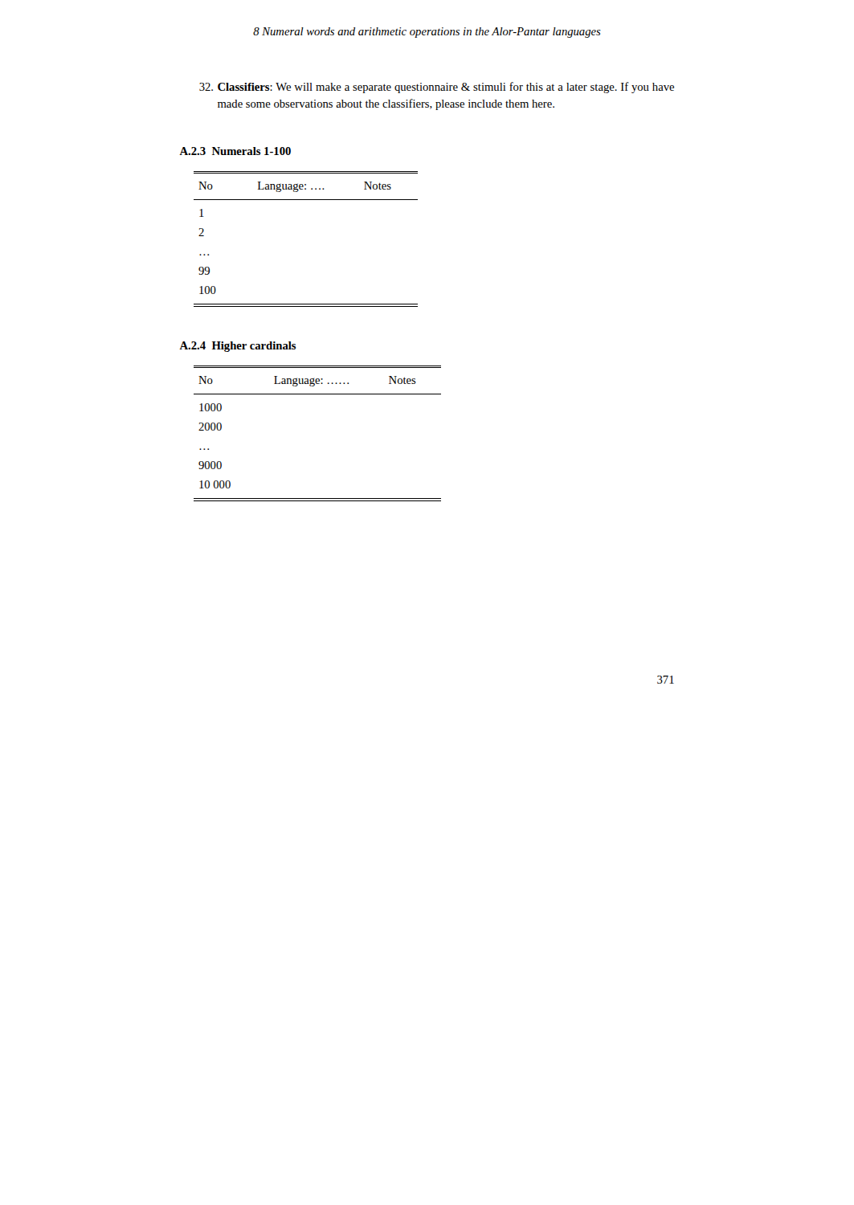8 Numeral words and arithmetic operations in the Alor-Pantar languages
32. Classifiers: We will make a separate questionnaire & stimuli for this at a later stage. If you have made some observations about the classifiers, please include them here.
A.2.3 Numerals 1-100
| No | Language: …. | Notes |
| --- | --- | --- |
| 1 | | |
| 2 | | |
| … | | |
| 99 | | |
| 100 | | |
A.2.4 Higher cardinals
| No | Language: …… | Notes |
| --- | --- | --- |
| 1000 | | |
| 2000 | | |
| … | | |
| 9000 | | |
| 10 000 | | |
371